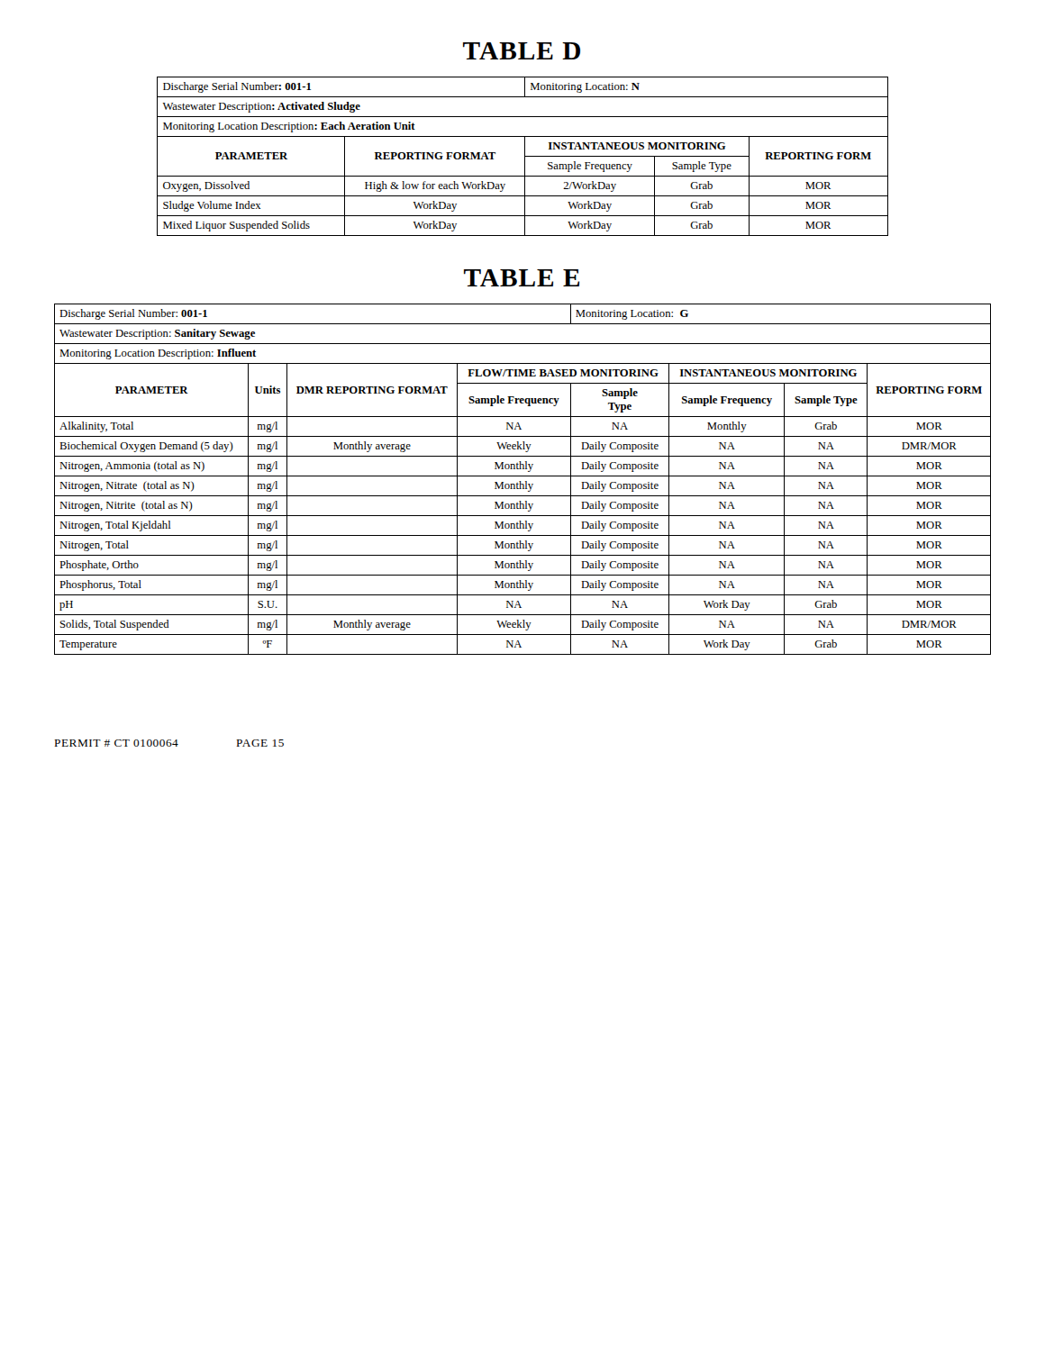TABLE D
| Discharge Serial Number : 001-1 | Monitoring Location: N |
| Wastewater Description : Activated Sludge |
| Monitoring Location Description : Each Aeration Unit |
| PARAMETER | REPORTING FORMAT | INSTANTANEOUS MONITORING | REPORTING FORM |
| Sample Frequency | Sample Type |
| Oxygen, Dissolved | High & low for each WorkDay | 2/WorkDay | Grab | MOR |
| Sludge Volume Index | WorkDay | WorkDay | Grab | MOR |
| Mixed Liquor Suspended Solids | WorkDay | WorkDay | Grab | MOR |
TABLE E
| Discharge Serial Number: 001-1 | Monitoring Location: G |
| Wastewater Description: Sanitary Sewage |
| Monitoring Location Description: Influent |
| PARAMETER | Units | DMR REPORTING FORMAT | FLOW/TIME BASED MONITORING | INSTANTANEOUS MONITORING | REPORTING FORM |
| Sample Frequency | Sample Type | Sample Frequency | Sample Type |
| Alkalinity, Total | mg/l | | NA | NA | Monthly | Grab | MOR |
| Biochemical Oxygen Demand (5 day) | mg/l | Monthly average | Weekly | Daily Composite | NA | NA | DMR/MOR |
| Nitrogen, Ammonia (total as N) | mg/l | | Monthly | Daily Composite | NA | NA | MOR |
| Nitrogen, Nitrate (total as N) | mg/l | | Monthly | Daily Composite | NA | NA | MOR |
| Nitrogen, Nitrite (total as N) | mg/l | | Monthly | Daily Composite | NA | NA | MOR |
| Nitrogen, Total Kjeldahl | mg/l | | Monthly | Daily Composite | NA | NA | MOR |
| Nitrogen, Total | mg/l | | Monthly | Daily Composite | NA | NA | MOR |
| Phosphate, Ortho | mg/l | | Monthly | Daily Composite | NA | NA | MOR |
| Phosphorus, Total | mg/l | | Monthly | Daily Composite | NA | NA | MOR |
| pH | S.U. | | NA | NA | Work Day | Grab | MOR |
| Solids, Total Suspended | mg/l | Monthly average | Weekly | Daily Composite | NA | NA | DMR/MOR |
| Temperature | ºF | | NA | NA | Work Day | Grab | MOR |
PERMIT # CT 0100064 PAGE 15